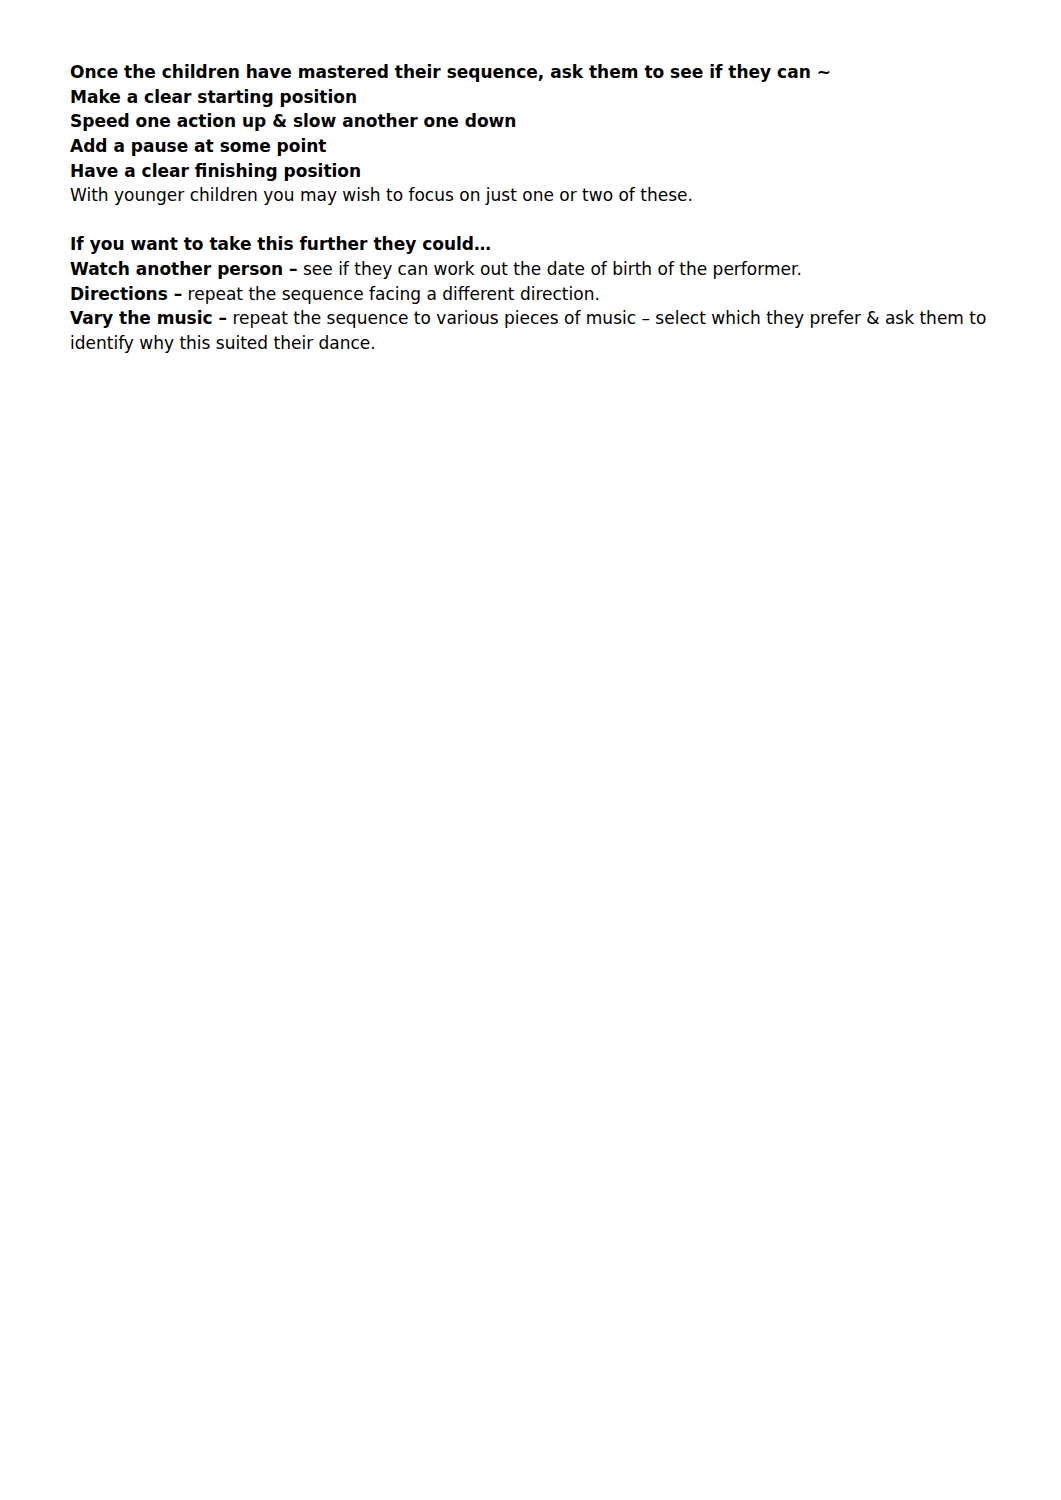Once the children have mastered their sequence, ask them to see if they can ~
Make a clear starting position
Speed one action up & slow another one down
Add a pause at some point
Have a clear finishing position
With younger children you may wish to focus on just one or two of these.
If you want to take this further they could…
Watch another person – see if they can work out the date of birth of the performer.
Directions – repeat the sequence facing a different direction.
Vary the music – repeat the sequence to various pieces of music – select which they prefer & ask them to identify why this suited their dance.